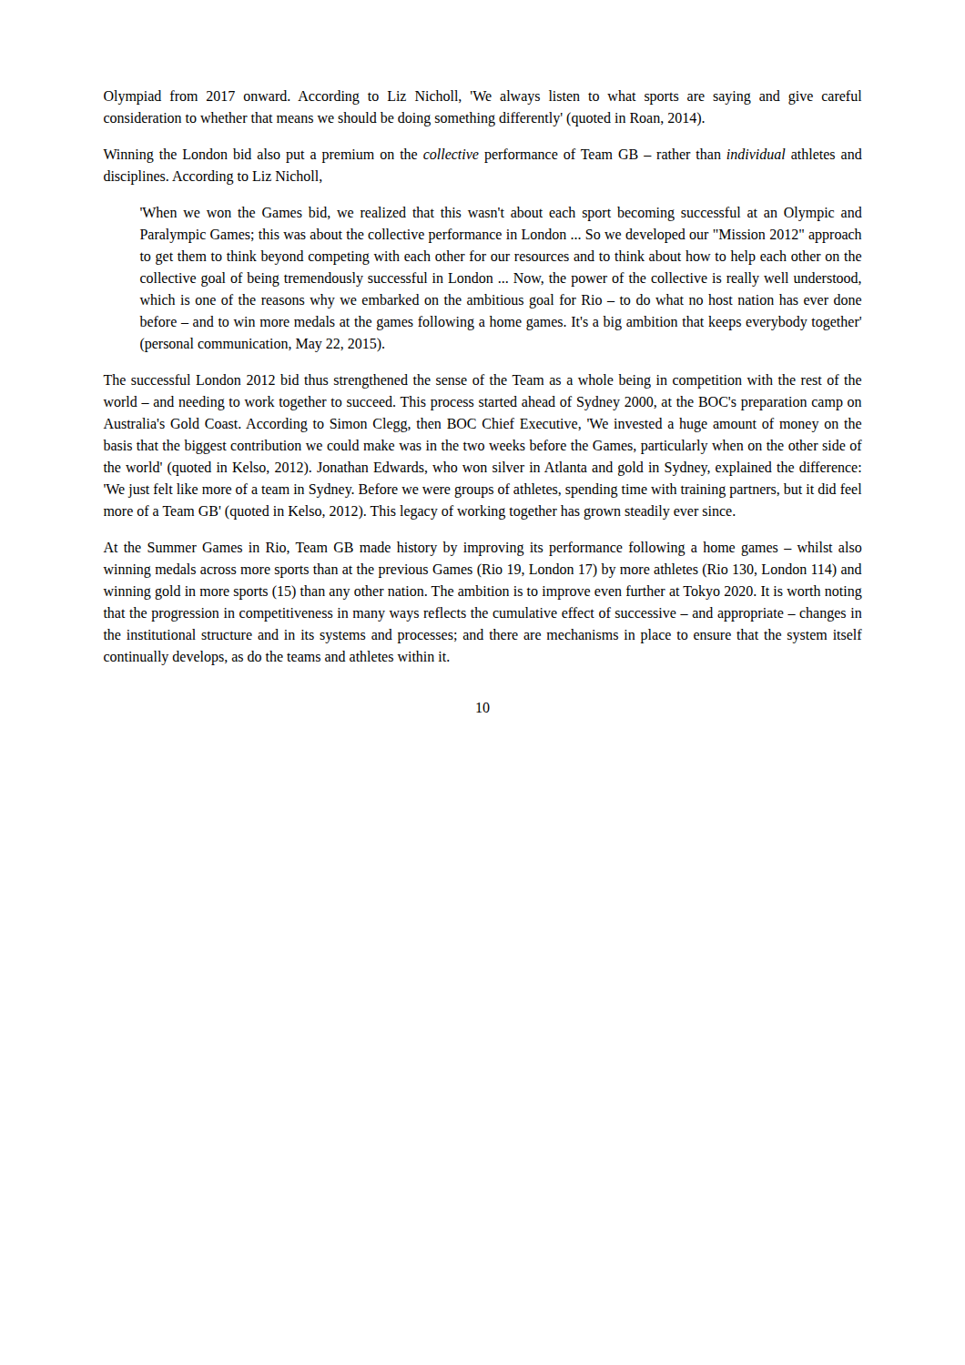Olympiad from 2017 onward. According to Liz Nicholl, 'We always listen to what sports are saying and give careful consideration to whether that means we should be doing something differently' (quoted in Roan, 2014).
Winning the London bid also put a premium on the collective performance of Team GB – rather than individual athletes and disciplines. According to Liz Nicholl,
'When we won the Games bid, we realized that this wasn't about each sport becoming successful at an Olympic and Paralympic Games; this was about the collective performance in London ... So we developed our "Mission 2012" approach to get them to think beyond competing with each other for our resources and to think about how to help each other on the collective goal of being tremendously successful in London ... Now, the power of the collective is really well understood, which is one of the reasons why we embarked on the ambitious goal for Rio – to do what no host nation has ever done before – and to win more medals at the games following a home games. It's a big ambition that keeps everybody together' (personal communication, May 22, 2015).
The successful London 2012 bid thus strengthened the sense of the Team as a whole being in competition with the rest of the world – and needing to work together to succeed. This process started ahead of Sydney 2000, at the BOC's preparation camp on Australia's Gold Coast. According to Simon Clegg, then BOC Chief Executive, 'We invested a huge amount of money on the basis that the biggest contribution we could make was in the two weeks before the Games, particularly when on the other side of the world' (quoted in Kelso, 2012). Jonathan Edwards, who won silver in Atlanta and gold in Sydney, explained the difference: 'We just felt like more of a team in Sydney. Before we were groups of athletes, spending time with training partners, but it did feel more of a Team GB' (quoted in Kelso, 2012). This legacy of working together has grown steadily ever since.
At the Summer Games in Rio, Team GB made history by improving its performance following a home games – whilst also winning medals across more sports than at the previous Games (Rio 19, London 17) by more athletes (Rio 130, London 114) and winning gold in more sports (15) than any other nation. The ambition is to improve even further at Tokyo 2020. It is worth noting that the progression in competitiveness in many ways reflects the cumulative effect of successive – and appropriate – changes in the institutional structure and in its systems and processes; and there are mechanisms in place to ensure that the system itself continually develops, as do the teams and athletes within it.
10